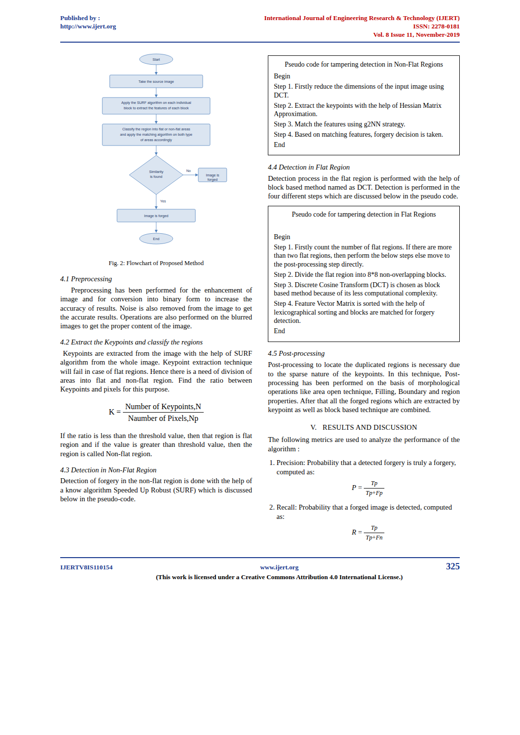Published by :
http://www.ijert.org
International Journal of Engineering Research & Technology (IJERT)
ISSN: 2278-0181
Vol. 8 Issue 11, November-2019
Start Take the source image Apply the SURF algorithm on each individual block to extract the features of each block Classify the region into flat or non-flat areas and apply the matching algorithm on both type of areas accordingly Similarity is found No Image is forged Yes Image is forged End
Fig. 2: Flowchart of Proposed Method
4.1 Preprocessing
Preprocessing has been performed for the enhancement of image and for conversion into binary form to increase the accuracy of results. Noise is also removed from the image to get the accurate results. Operations are also performed on the blurred images to get the proper content of the image.
4.2 Extract the Keypoints and classify the regions
Keypoints are extracted from the image with the help of SURF algorithm from the whole image. Keypoint extraction technique will fail in case of flat regions. Hence there is a need of division of areas into flat and non-flat region. Find the ratio between Keypoints and pixels for this purpose.
K = Number of Keypoints,N Naumber of Pixels,Np
If the ratio is less than the threshold value, then that region is flat region and if the value is greater than threshold value, then the region is called Non-flat region.
4.3 Detection in Non-Flat Region
Detection of forgery in the non-flat region is done with the help of a know algorithm Speeded Up Robust (SURF) which is discussed below in the pseudo-code.
Pseudo code for tampering detection in Non-Flat Regions
Begin
Step 1. Firstly reduce the dimensions of the input image using DCT.
Step 2. Extract the keypoints with the help of Hessian Matrix Approximation.
Step 3. Match the features using g2NN strategy.
Step 4. Based on matching features, forgery decision is taken.
End
4.4 Detection in Flat Region
Detection process in the flat region is performed with the help of block based method named as DCT. Detection is performed in the four different steps which are discussed below in the pseudo code.
Pseudo code for tampering detection in Flat Regions
Begin
Step 1. Firstly count the number of flat regions. If there are more than two flat regions, then perform the below steps else move to the post-processing step directly.
Step 2. Divide the flat region into 8*8 non-overlapping blocks.
Step 3. Discrete Cosine Transform (DCT) is chosen as block based method because of its less computational complexity.
Step 4. Feature Vector Matrix is sorted with the help of lexicographical sorting and blocks are matched for forgery detection.
End
4.5 Post-processing
Post-processing to locate the duplicated regions is necessary due to the sparse nature of the keypoints. In this technique, Post-processing has been performed on the basis of morphological operations like area open technique, Filling, Boundary and region properties. After that all the forged regions which are extracted by keypoint as well as block based technique are combined.
V. Results and Discussion
The following metrics are used to analyze the performance of the algorithm :
Precision: Probability that a detected forgery is truly a forgery, computed as:
P = Tp Tp+Fp
Recall: Probability that a forged image is detected, computed as:
R = Tp Tp+Fn
IJERTV8IS110154
www.ijert.org (This work is licensed under a Creative Commons Attribution 4.0 International License.)
325